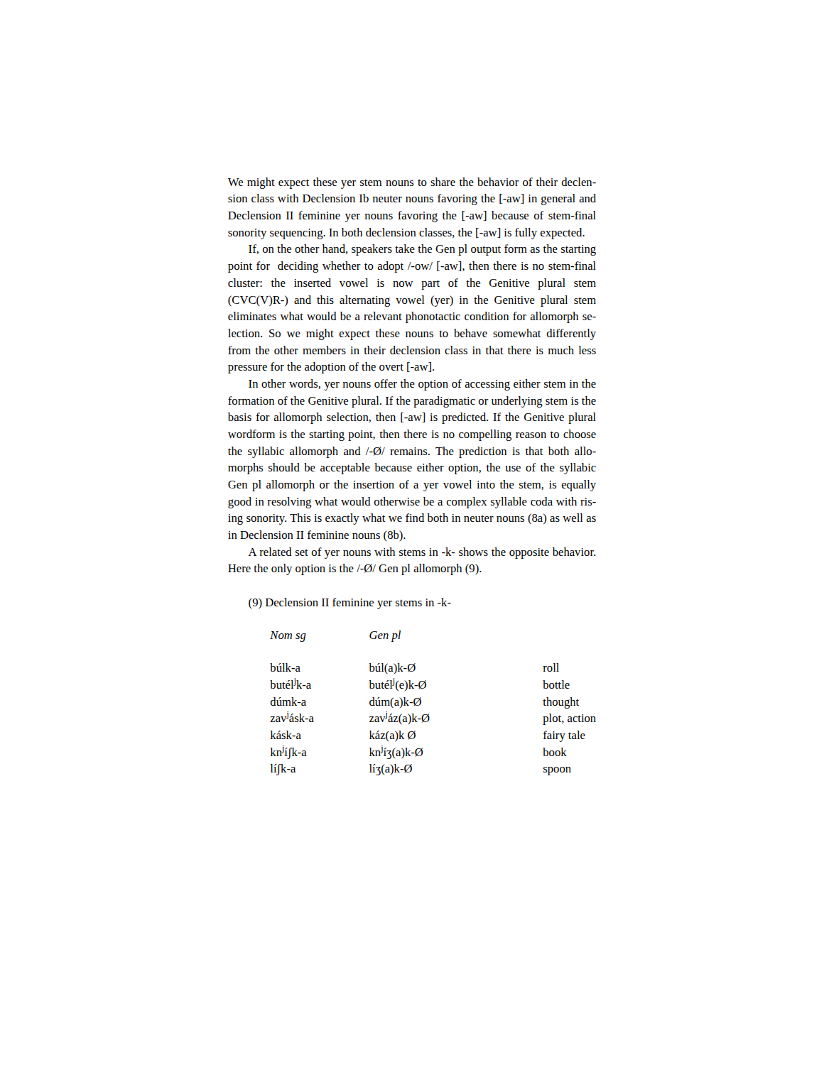We might expect these yer stem nouns to share the behavior of their declension class with Declension Ib neuter nouns favoring the [-aw] in general and Declension II feminine yer nouns favoring the [-aw] because of stem-final sonority sequencing. In both declension classes, the [-aw] is fully expected.
If, on the other hand, speakers take the Gen pl output form as the starting point for deciding whether to adopt /-ow/ [-aw], then there is no stem-final cluster: the inserted vowel is now part of the Genitive plural stem (CVC(V)R-) and this alternating vowel (yer) in the Genitive plural stem eliminates what would be a relevant phonotactic condition for allomorph selection. So we might expect these nouns to behave somewhat differently from the other members in their declension class in that there is much less pressure for the adoption of the overt [-aw].
In other words, yer nouns offer the option of accessing either stem in the formation of the Genitive plural. If the paradigmatic or underlying stem is the basis for allomorph selection, then [-aw] is predicted. If the Genitive plural wordform is the starting point, then there is no compelling reason to choose the syllabic allomorph and /-Ø/ remains. The prediction is that both allomorphs should be acceptable because either option, the use of the syllabic Gen pl allomorph or the insertion of a yer vowel into the stem, is equally good in resolving what would otherwise be a complex syllable coda with rising sonority. This is exactly what we find both in neuter nouns (8a) as well as in Declension II feminine nouns (8b).
A related set of yer nouns with stems in -k- shows the opposite behavior. Here the only option is the /-Ø/ Gen pl allomorph (9).
(9) Declension II feminine yer stems in -k-
| Nom sg | Gen pl | |
| búlk-a | búl(a)k-Ø | roll |
| butél j k-a | butél j (e)k-Ø | bottle |
| dúmk-a | dúm(a)k-Ø | thought |
| zav j ásk-a | zav j áz(a)k-Ø | plot, action |
| kásk-a | káz(a)k Ø | fairy tale |
| kn j íʃk-a | kn j íʒ(a)k-Ø | book |
| líʃk-a | líʒ(a)k-Ø | spoon |